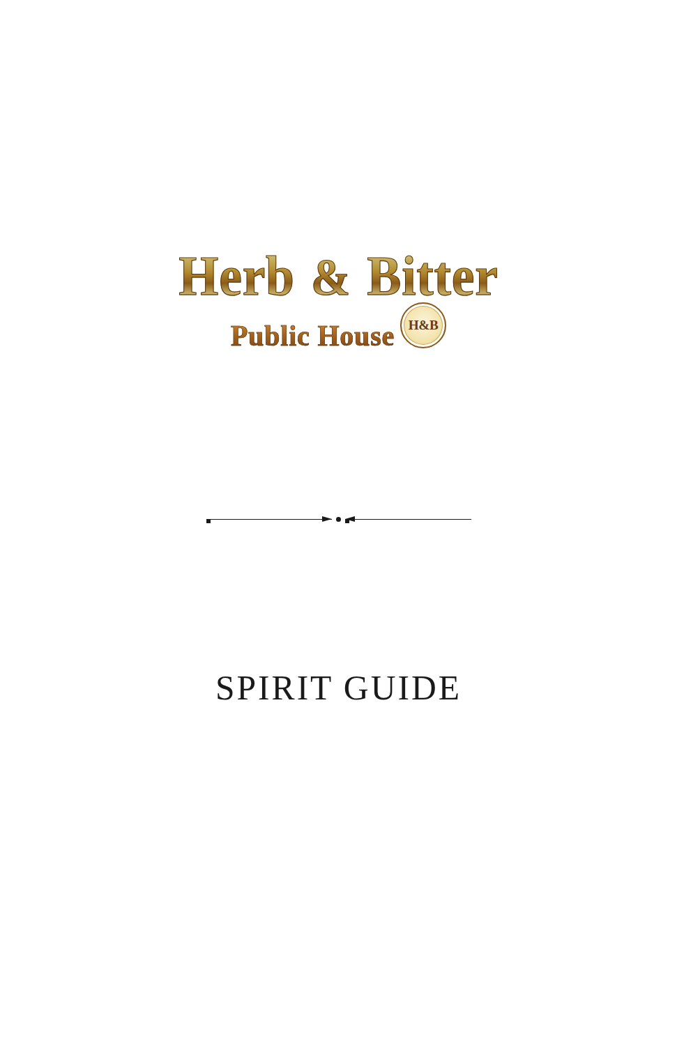Herb & Bitter
Public House
H&B
Spirit Guide